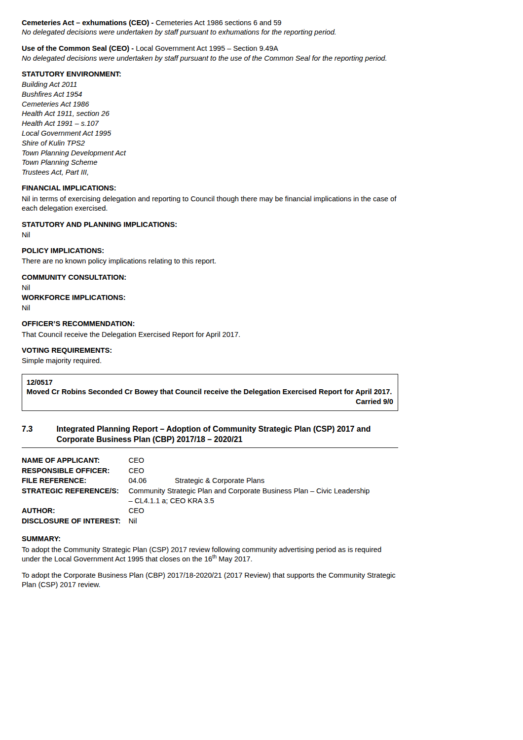Cemeteries Act – exhumations (CEO) - Cemeteries Act 1986 sections 6 and 59
No delegated decisions were undertaken by staff pursuant to exhumations for the reporting period.
Use of the Common Seal (CEO) - Local Government Act 1995 – Section 9.49A
No delegated decisions were undertaken by staff pursuant to the use of the Common Seal for the reporting period.
STATUTORY ENVIRONMENT:
Building Act 2011
Bushfires Act 1954
Cemeteries Act 1986
Health Act 1911, section 26
Health Act 1991 – s.107
Local Government Act 1995
Shire of Kulin TPS2
Town Planning Development Act
Town Planning Scheme
Trustees Act, Part III,
FINANCIAL IMPLICATIONS:
Nil in terms of exercising delegation and reporting to Council though there may be financial implications in the case of each delegation exercised.
STATUTORY AND PLANNING IMPLICATIONS:
Nil
POLICY IMPLICATIONS:
There are no known policy implications relating to this report.
COMMUNITY CONSULTATION:
Nil
WORKFORCE IMPLICATIONS:
Nil
OFFICER’S RECOMMENDATION:
That Council receive the Delegation Exercised Report for April 2017.
VOTING REQUIREMENTS:
Simple majority required.
12/0517
Moved Cr Robins Seconded Cr Bowey that Council receive the Delegation Exercised Report for April 2017.
Carried 9/0
7.3 Integrated Planning Report – Adoption of Community Strategic Plan (CSP) 2017 and Corporate Business Plan (CBP) 2017/18 – 2020/21
| NAME OF APPLICANT: | CEO | |
| RESPONSIBLE OFFICER: | CEO | |
| FILE REFERENCE: | 04.06 | Strategic & Corporate Plans |
| STRATEGIC REFERENCE/S: | Community Strategic Plan and Corporate Business Plan – Civic Leadership – CL4.1.1 a; CEO KRA 3.5 |
| AUTHOR: | CEO | |
| DISCLOSURE OF INTEREST: | Nil | |
SUMMARY:
To adopt the Community Strategic Plan (CSP) 2017 review following community advertising period as is required under the Local Government Act 1995 that closes on the 16th May 2017.
To adopt the Corporate Business Plan (CBP) 2017/18-2020/21 (2017 Review) that supports the Community Strategic Plan (CSP) 2017 review.